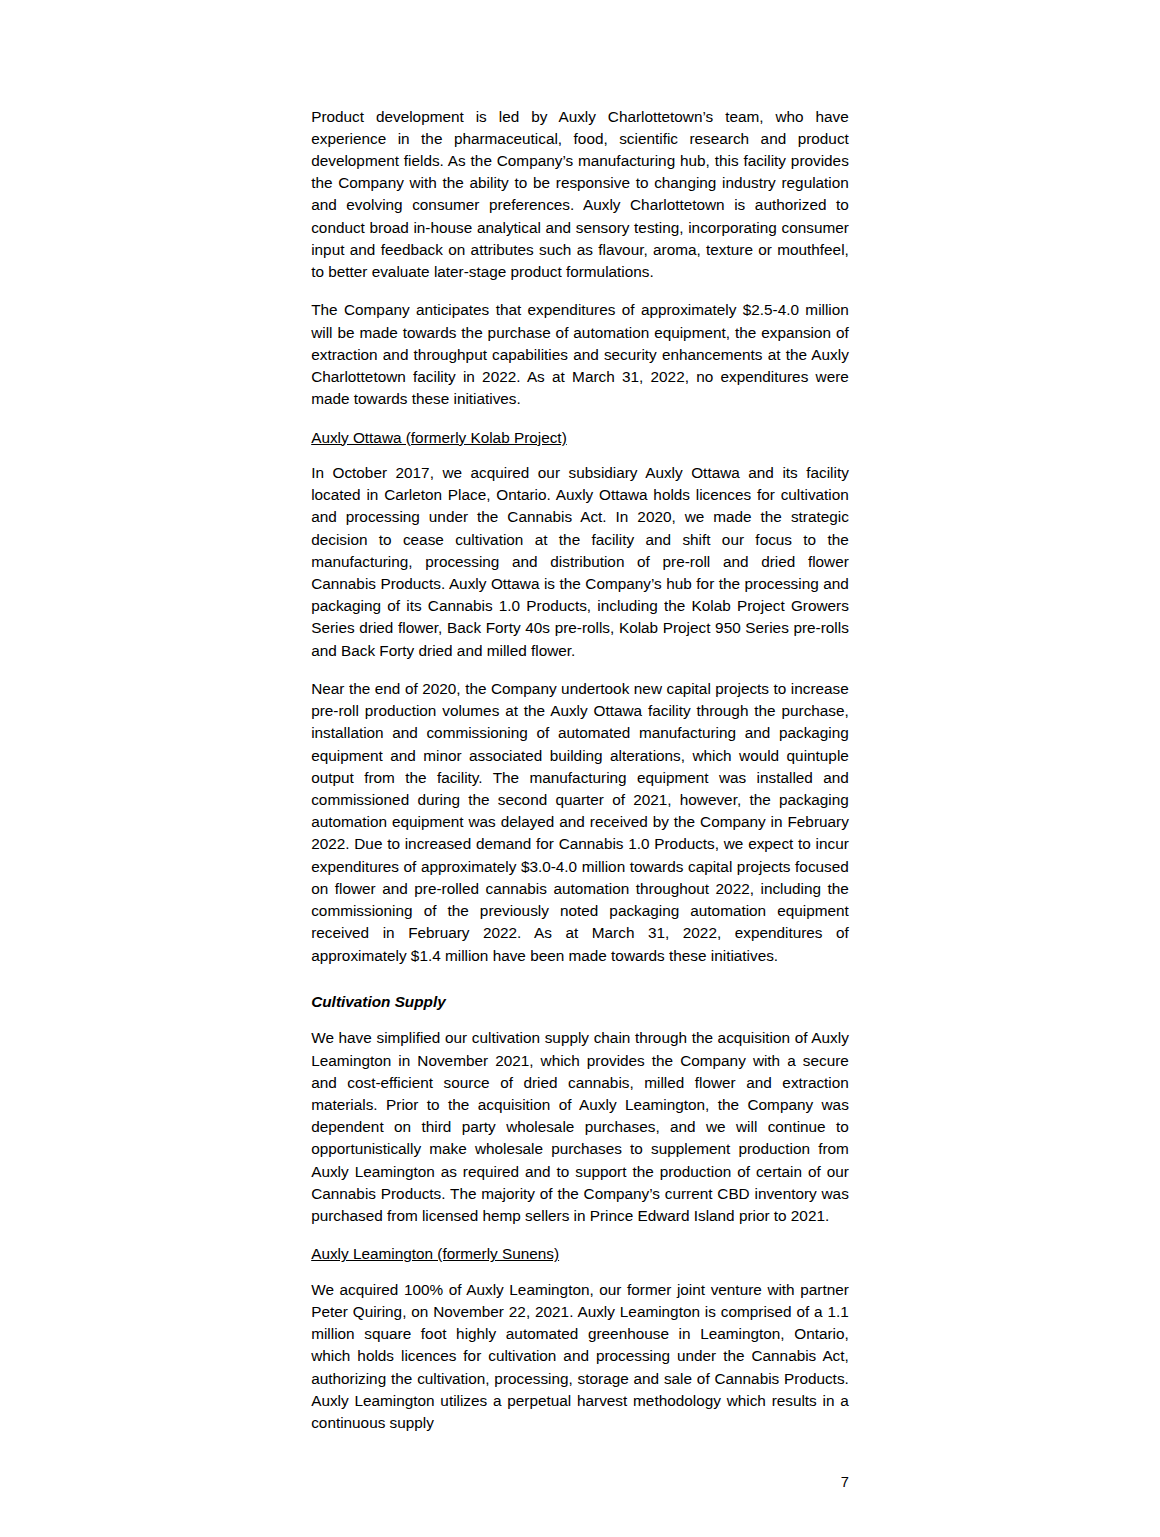Product development is led by Auxly Charlottetown’s team, who have experience in the pharmaceutical, food, scientific research and product development fields. As the Company’s manufacturing hub, this facility provides the Company with the ability to be responsive to changing industry regulation and evolving consumer preferences. Auxly Charlottetown is authorized to conduct broad in-house analytical and sensory testing, incorporating consumer input and feedback on attributes such as flavour, aroma, texture or mouthfeel, to better evaluate later-stage product formulations.
The Company anticipates that expenditures of approximately $2.5-4.0 million will be made towards the purchase of automation equipment, the expansion of extraction and throughput capabilities and security enhancements at the Auxly Charlottetown facility in 2022. As at March 31, 2022, no expenditures were made towards these initiatives.
Auxly Ottawa (formerly Kolab Project)
In October 2017, we acquired our subsidiary Auxly Ottawa and its facility located in Carleton Place, Ontario. Auxly Ottawa holds licences for cultivation and processing under the Cannabis Act. In 2020, we made the strategic decision to cease cultivation at the facility and shift our focus to the manufacturing, processing and distribution of pre-roll and dried flower Cannabis Products. Auxly Ottawa is the Company’s hub for the processing and packaging of its Cannabis 1.0 Products, including the Kolab Project Growers Series dried flower, Back Forty 40s pre-rolls, Kolab Project 950 Series pre-rolls and Back Forty dried and milled flower.
Near the end of 2020, the Company undertook new capital projects to increase pre-roll production volumes at the Auxly Ottawa facility through the purchase, installation and commissioning of automated manufacturing and packaging equipment and minor associated building alterations, which would quintuple output from the facility. The manufacturing equipment was installed and commissioned during the second quarter of 2021, however, the packaging automation equipment was delayed and received by the Company in February 2022. Due to increased demand for Cannabis 1.0 Products, we expect to incur expenditures of approximately $3.0-4.0 million towards capital projects focused on flower and pre-rolled cannabis automation throughout 2022, including the commissioning of the previously noted packaging automation equipment received in February 2022. As at March 31, 2022, expenditures of approximately $1.4 million have been made towards these initiatives.
Cultivation Supply
We have simplified our cultivation supply chain through the acquisition of Auxly Leamington in November 2021, which provides the Company with a secure and cost-efficient source of dried cannabis, milled flower and extraction materials. Prior to the acquisition of Auxly Leamington, the Company was dependent on third party wholesale purchases, and we will continue to opportunistically make wholesale purchases to supplement production from Auxly Leamington as required and to support the production of certain of our Cannabis Products. The majority of the Company’s current CBD inventory was purchased from licensed hemp sellers in Prince Edward Island prior to 2021.
Auxly Leamington (formerly Sunens)
We acquired 100% of Auxly Leamington, our former joint venture with partner Peter Quiring, on November 22, 2021. Auxly Leamington is comprised of a 1.1 million square foot highly automated greenhouse in Leamington, Ontario, which holds licences for cultivation and processing under the Cannabis Act, authorizing the cultivation, processing, storage and sale of Cannabis Products. Auxly Leamington utilizes a perpetual harvest methodology which results in a continuous supply
7